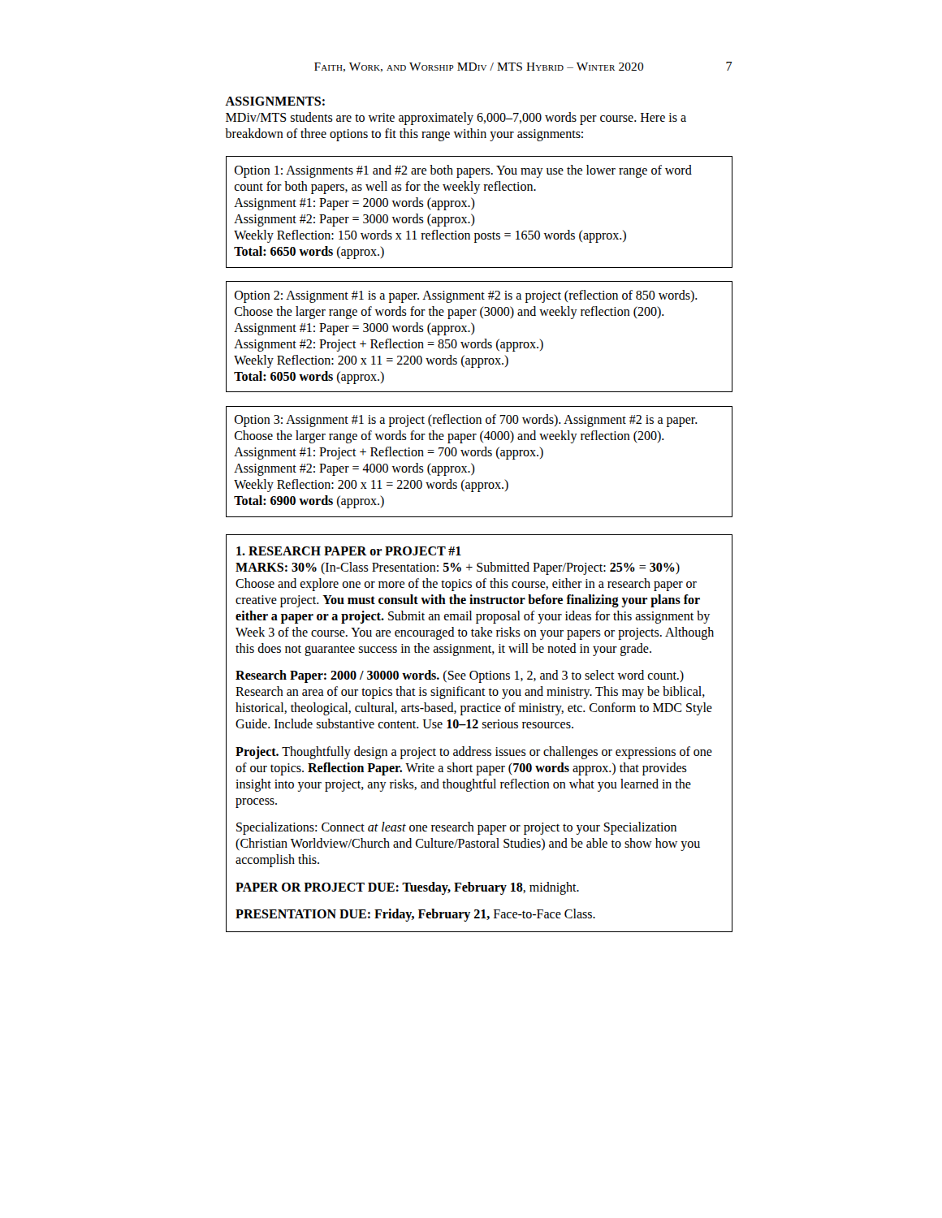Faith, Work, and Worship MDiv / MTS Hybrid – Winter 2020
7
ASSIGNMENTS:
MDiv/MTS students are to write approximately 6,000–7,000 words per course. Here is a breakdown of three options to fit this range within your assignments:
Option 1: Assignments #1 and #2 are both papers. You may use the lower range of word count for both papers, as well as for the weekly reflection.
Assignment #1: Paper = 2000 words (approx.)
Assignment #2: Paper = 3000 words (approx.)
Weekly Reflection: 150 words x 11 reflection posts = 1650 words (approx.)
Total: 6650 words (approx.)
Option 2: Assignment #1 is a paper. Assignment #2 is a project (reflection of 850 words). Choose the larger range of words for the paper (3000) and weekly reflection (200).
Assignment #1: Paper = 3000 words (approx.)
Assignment #2: Project + Reflection = 850 words (approx.)
Weekly Reflection: 200 x 11 = 2200 words (approx.)
Total: 6050 words (approx.)
Option 3: Assignment #1 is a project (reflection of 700 words). Assignment #2 is a paper. Choose the larger range of words for the paper (4000) and weekly reflection (200).
Assignment #1: Project + Reflection = 700 words (approx.)
Assignment #2: Paper = 4000 words (approx.)
Weekly Reflection: 200 x 11 = 2200 words (approx.)
Total: 6900 words (approx.)
1. RESEARCH PAPER or PROJECT #1
MARKS: 30% (In-Class Presentation: 5% + Submitted Paper/Project: 25% = 30%)
Choose and explore one or more of the topics of this course, either in a research paper or creative project. You must consult with the instructor before finalizing your plans for either a paper or a project. Submit an email proposal of your ideas for this assignment by Week 3 of the course. You are encouraged to take risks on your papers or projects. Although this does not guarantee success in the assignment, it will be noted in your grade.
Research Paper: 2000 / 30000 words. (See Options 1, 2, and 3 to select word count.)
Research an area of our topics that is significant to you and ministry. This may be biblical, historical, theological, cultural, arts-based, practice of ministry, etc. Conform to MDC Style Guide. Include substantive content. Use 10–12 serious resources.
Project. Thoughtfully design a project to address issues or challenges or expressions of one of our topics. Reflection Paper. Write a short paper (700 words approx.) that provides insight into your project, any risks, and thoughtful reflection on what you learned in the process.
Specializations: Connect at least one research paper or project to your Specialization (Christian Worldview/Church and Culture/Pastoral Studies) and be able to show how you accomplish this.
PAPER OR PROJECT DUE: Tuesday, February 18, midnight.
PRESENTATION DUE: Friday, February 21, Face-to-Face Class.